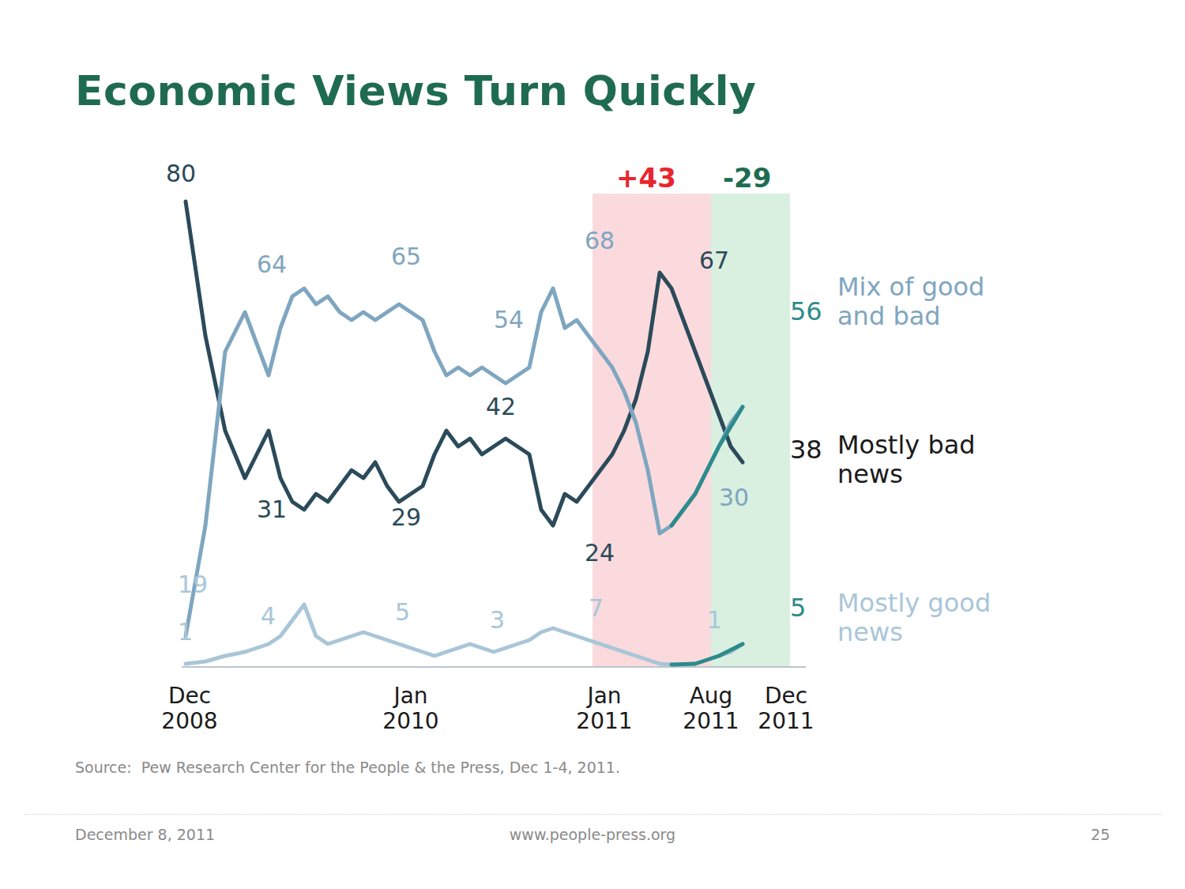Economic Views Turn Quickly
+43
-29
80
64
65
54
68
67
31
29
42
24
30
19
1
4
5
3
7
1
56
38
5
Mix of good
and bad
Mostly bad
news
Mostly good
news
Dec
2008
Jan
2010
Jan
2011
Aug
2011
Dec
2011
Source: Pew Research Center for the People & the Press, Dec 1-4, 2011.
December 8, 2011
www.people-press.org
25